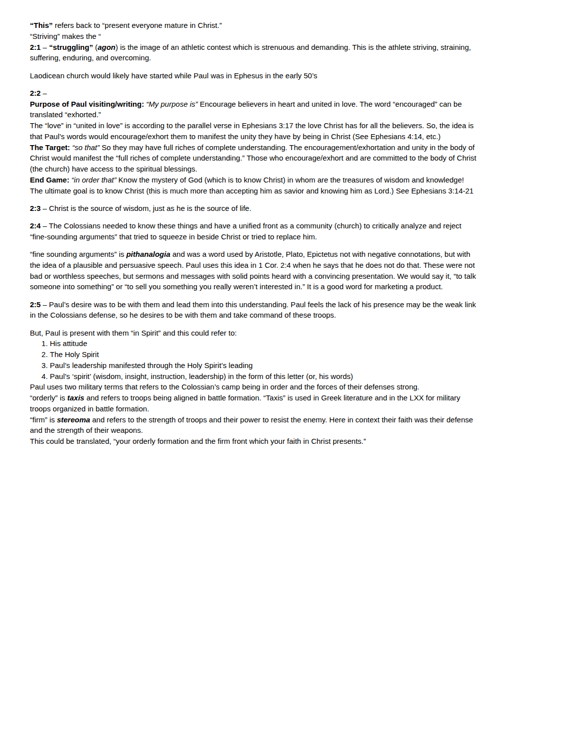“This” refers back to “present everyone mature in Christ.”
“Striving” makes the “
2:1 – “struggling” (agon) is the image of an athletic contest which is strenuous and demanding. This is the athlete striving, straining, suffering, enduring, and overcoming.
Laodicean church would likely have started while Paul was in Ephesus in the early 50’s
2:2 –
Purpose of Paul visiting/writing: “My purpose is” Encourage believers in heart and united in love. The word “encouraged” can be translated “exhorted.”
The “love” in “united in love” is according to the parallel verse in Ephesians 3:17 the love Christ has for all the believers. So, the idea is that Paul’s words would encourage/exhort them to manifest the unity they have by being in Christ (See Ephesians 4:14, etc.)
The Target: “so that” So they may have full riches of complete understanding. The encouragement/exhortation and unity in the body of Christ would manifest the “full riches of complete understanding.” Those who encourage/exhort and are committed to the body of Christ (the church) have access to the spiritual blessings.
End Game: “in order that” Know the mystery of God (which is to know Christ) in whom are the treasures of wisdom and knowledge! The ultimate goal is to know Christ (this is much more than accepting him as savior and knowing him as Lord.) See Ephesians 3:14-21
2:3 – Christ is the source of wisdom, just as he is the source of life.
2:4 – The Colossians needed to know these things and have a unified front as a community (church) to critically analyze and reject “fine-sounding arguments” that tried to squeeze in beside Christ or tried to replace him.
“fine sounding arguments” is pithanalogia and was a word used by Aristotle, Plato, Epictetus not with negative connotations, but with the idea of a plausible and persuasive speech. Paul uses this idea in 1 Cor. 2:4 when he says that he does not do that. These were not bad or worthless speeches, but sermons and messages with solid points heard with a convincing presentation. We would say it, “to talk someone into something” or “to sell you something you really weren’t interested in.” It is a good word for marketing a product.
2:5 – Paul’s desire was to be with them and lead them into this understanding. Paul feels the lack of his presence may be the weak link in the Colossians defense, so he desires to be with them and take command of these troops.
But, Paul is present with them “in Spirit” and this could refer to:
His attitude
The Holy Spirit
Paul’s leadership manifested through the Holy Spirit’s leading
Paul’s ‘spirit’ (wisdom, insight, instruction, leadership) in the form of this letter (or, his words)
Paul uses two military terms that refers to the Colossian’s camp being in order and the forces of their defenses strong.
“orderly” is taxis and refers to troops being aligned in battle formation. “Taxis” is used in Greek literature and in the LXX for military troops organized in battle formation.
“firm” is stereoma and refers to the strength of troops and their power to resist the enemy. Here in context their faith was their defense and the strength of their weapons.
This could be translated, “your orderly formation and the firm front which your faith in Christ presents.”